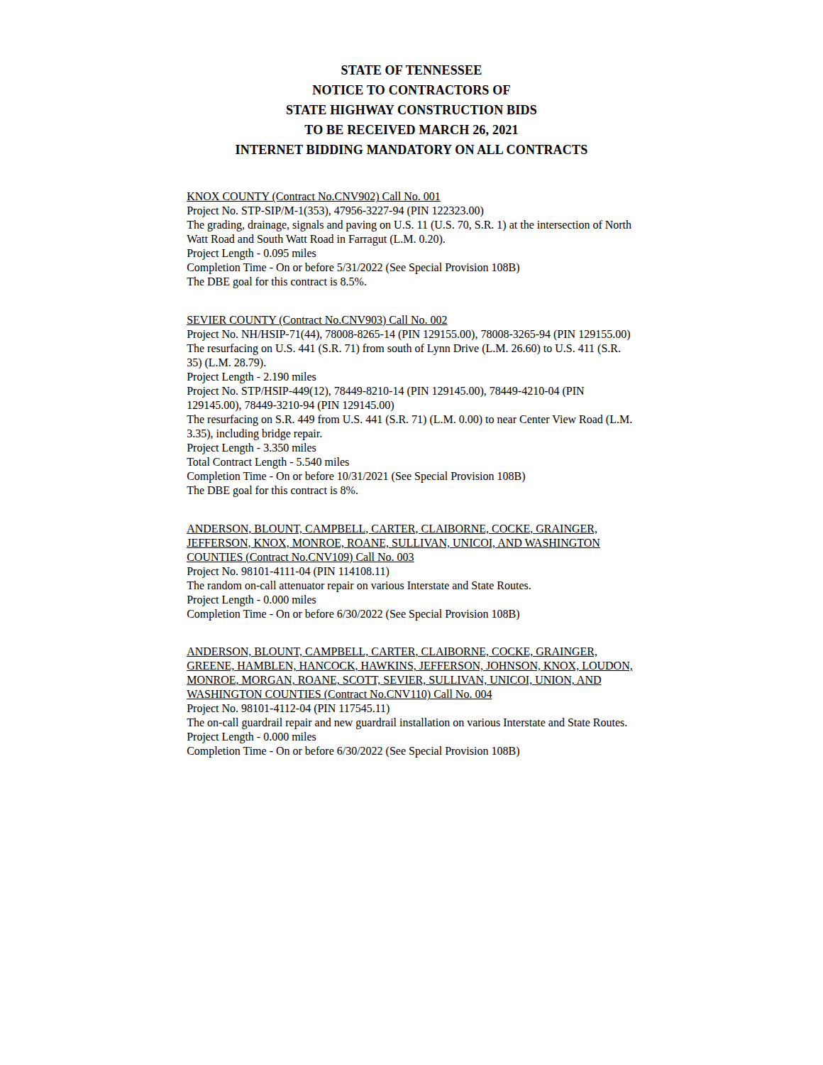STATE OF TENNESSEE
NOTICE TO CONTRACTORS OF
STATE HIGHWAY CONSTRUCTION BIDS
TO BE RECEIVED MARCH 26, 2021
INTERNET BIDDING MANDATORY ON ALL CONTRACTS
KNOX COUNTY (Contract No.CNV902) Call No. 001
Project No. STP-SIP/M-1(353), 47956-3227-94 (PIN 122323.00)
The grading, drainage, signals and paving on U.S. 11 (U.S. 70, S.R. 1) at the intersection of North Watt Road and South Watt Road in Farragut (L.M. 0.20).
Project Length - 0.095 miles
Completion Time - On or before 5/31/2022 (See Special Provision 108B)
The DBE goal for this contract is 8.5%.
SEVIER COUNTY (Contract No.CNV903) Call No. 002
Project No. NH/HSIP-71(44), 78008-8265-14 (PIN 129155.00), 78008-3265-94 (PIN 129155.00)
The resurfacing on U.S. 441 (S.R. 71) from south of Lynn Drive (L.M. 26.60) to U.S. 411 (S.R. 35) (L.M. 28.79).
Project Length - 2.190 miles
Project No. STP/HSIP-449(12), 78449-8210-14 (PIN 129145.00), 78449-4210-04 (PIN 129145.00), 78449-3210-94 (PIN 129145.00)
The resurfacing on S.R. 449 from U.S. 441 (S.R. 71) (L.M. 0.00) to near Center View Road (L.M. 3.35), including bridge repair.
Project Length - 3.350 miles
Total Contract Length - 5.540 miles
Completion Time - On or before 10/31/2021 (See Special Provision 108B)
The DBE goal for this contract is 8%.
ANDERSON, BLOUNT, CAMPBELL, CARTER, CLAIBORNE, COCKE, GRAINGER, JEFFERSON, KNOX, MONROE, ROANE, SULLIVAN, UNICOI, AND WASHINGTON COUNTIES (Contract No.CNV109) Call No. 003
Project No. 98101-4111-04 (PIN 114108.11)
The random on-call attenuator repair on various Interstate and State Routes.
Project Length - 0.000 miles
Completion Time - On or before 6/30/2022 (See Special Provision 108B)
ANDERSON, BLOUNT, CAMPBELL, CARTER, CLAIBORNE, COCKE, GRAINGER, GREENE, HAMBLEN, HANCOCK, HAWKINS, JEFFERSON, JOHNSON, KNOX, LOUDON, MONROE, MORGAN, ROANE, SCOTT, SEVIER, SULLIVAN, UNICOI, UNION, AND WASHINGTON COUNTIES (Contract No.CNV110) Call No. 004
Project No. 98101-4112-04 (PIN 117545.11)
The on-call guardrail repair and new guardrail installation on various Interstate and State Routes.
Project Length - 0.000 miles
Completion Time - On or before 6/30/2022 (See Special Provision 108B)